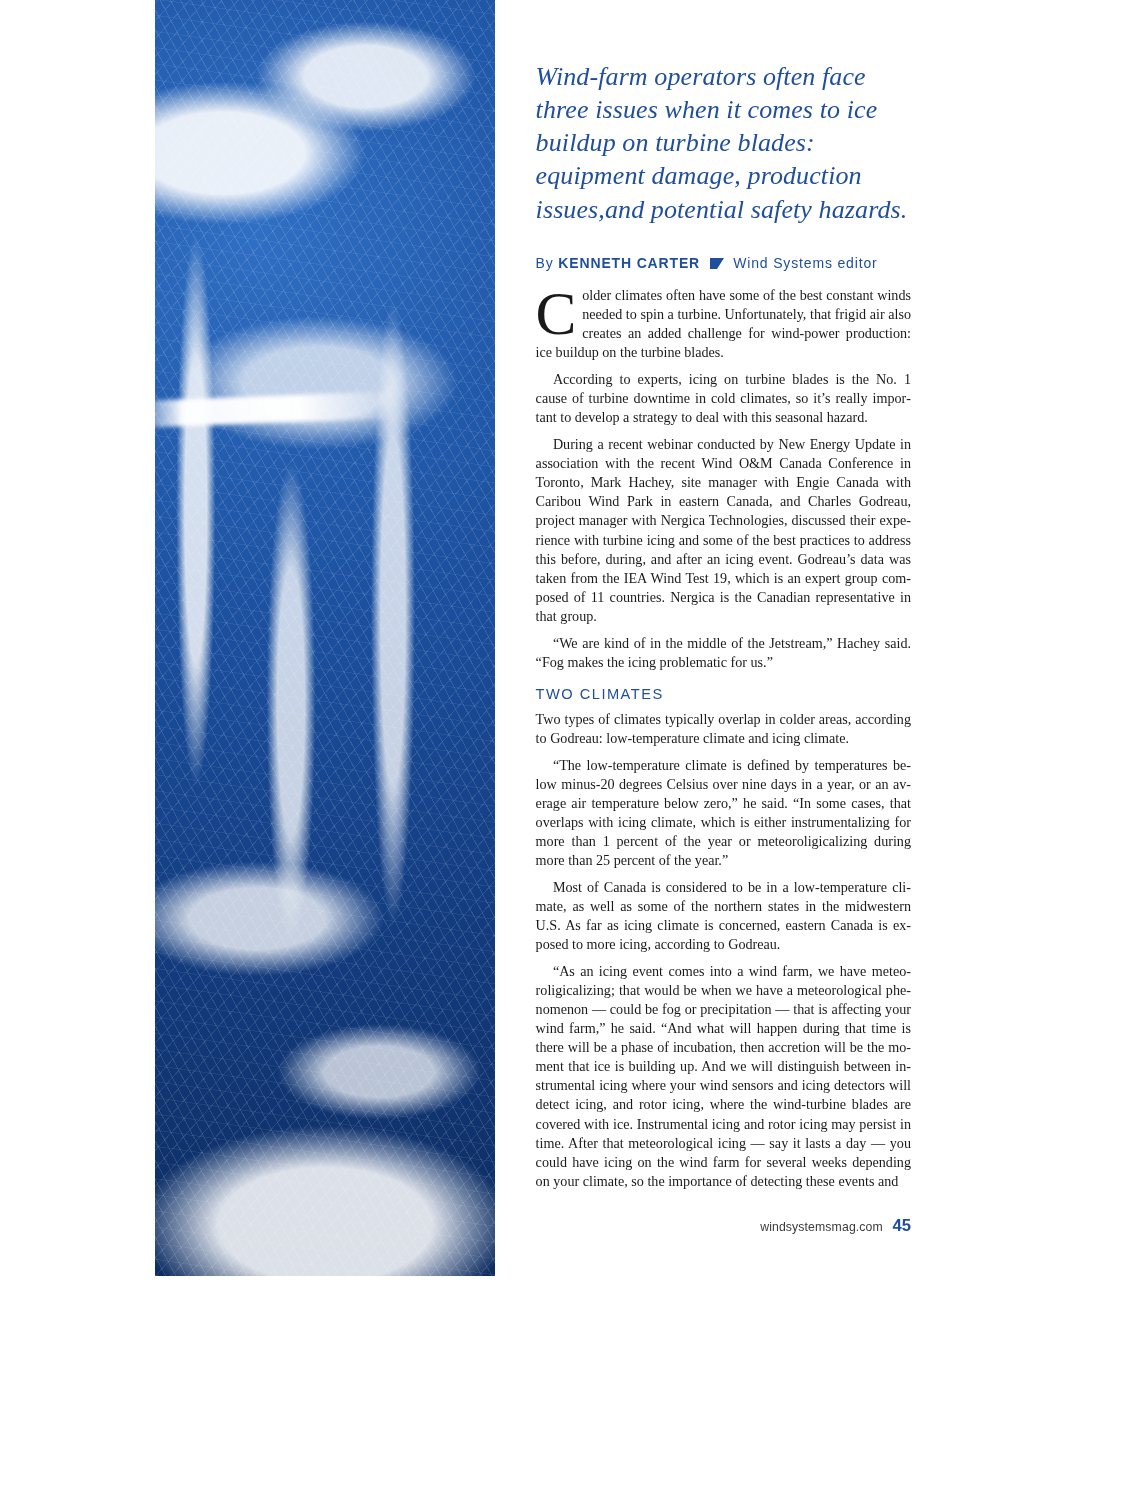Wind-farm operators often face three issues when it comes to ice buildup on turbine blades: equipment damage, production issues,and potential safety hazards.
By KENNETH CARTER Wind Systems editor
Colder climates often have some of the best constant winds needed to spin a turbine. Unfortunately, that frigid air also creates an added challenge for wind-power production: ice buildup on the turbine blades.
According to experts, icing on turbine blades is the No. 1 cause of turbine downtime in cold climates, so it’s really important to develop a strategy to deal with this seasonal hazard.
During a recent webinar conducted by New Energy Update in association with the recent Wind O&M Canada Conference in Toronto, Mark Hachey, site manager with Engie Canada with Caribou Wind Park in eastern Canada, and Charles Godreau, project manager with Nergica Technologies, discussed their experience with turbine icing and some of the best practices to address this before, during, and after an icing event. Godreau’s data was taken from the IEA Wind Test 19, which is an expert group composed of 11 countries. Nergica is the Canadian representative in that group.
“We are kind of in the middle of the Jetstream,” Hachey said. “Fog makes the icing problematic for us.”
Two climates
Two types of climates typically overlap in colder areas, according to Godreau: low-temperature climate and icing climate.
“The low-temperature climate is defined by temperatures below minus-20 degrees Celsius over nine days in a year, or an average air temperature below zero,” he said. “In some cases, that overlaps with icing climate, which is either instrumentalizing for more than 1 percent of the year or meteoroligicalizing during more than 25 percent of the year.”
Most of Canada is considered to be in a low-temperature climate, as well as some of the northern states in the midwestern U.S. As far as icing climate is concerned, eastern Canada is exposed to more icing, according to Godreau.
“As an icing event comes into a wind farm, we have meteoroligicalizing; that would be when we have a meteorological phenomenon — could be fog or precipitation — that is affecting your wind farm,” he said. “And what will happen during that time is there will be a phase of incubation, then accretion will be the moment that ice is building up. And we will distinguish between instrumental icing where your wind sensors and icing detectors will detect icing, and rotor icing, where the wind-turbine blades are covered with ice. Instrumental icing and rotor icing may persist in time. After that meteorological icing — say it lasts a day — you could have icing on the wind farm for several weeks depending on your climate, so the importance of detecting these events and
windsystemsmag.com 45